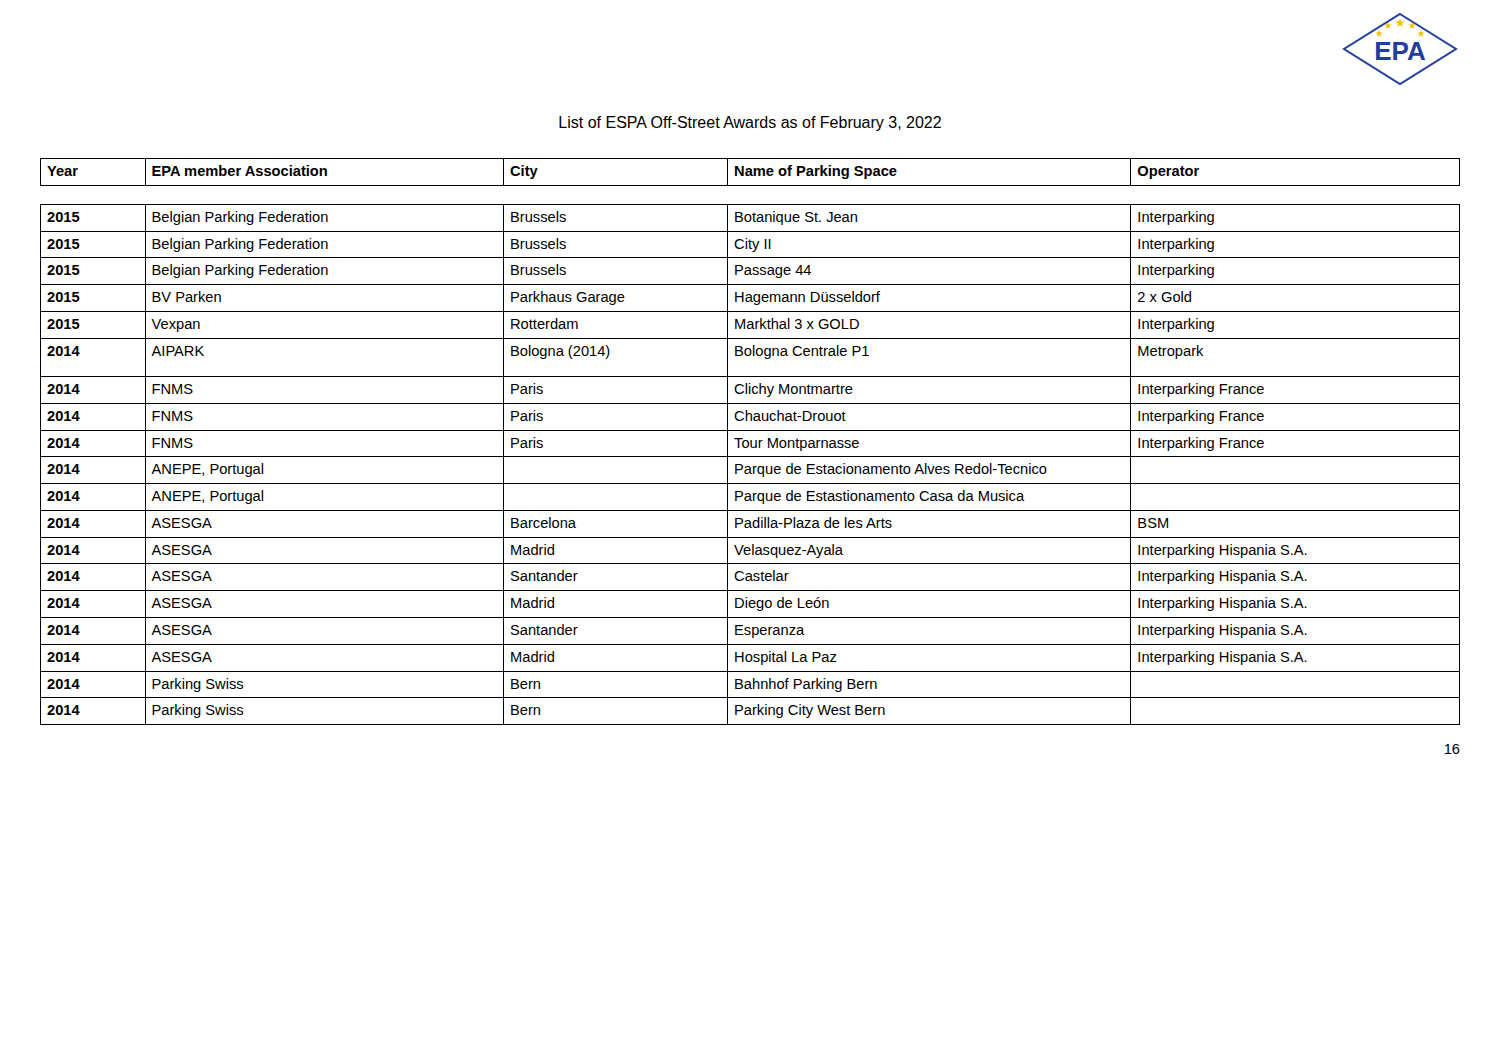EPA
List of ESPA Off-Street Awards as of February 3, 2022
| Year | EPA member Association | City | Name of Parking Space | Operator |
| --- | --- | --- | --- | --- |
| 2015 | Belgian Parking Federation | Brussels | Botanique St. Jean | Interparking |
| 2015 | Belgian Parking Federation | Brussels | City II | Interparking |
| 2015 | Belgian Parking Federation | Brussels | Passage 44 | Interparking |
| 2015 | BV Parken | Parkhaus Garage | Hagemann Düsseldorf | 2 x Gold |
| 2015 | Vexpan | Rotterdam | Markthal 3 x GOLD | Interparking |
| 2014 | AIPARK | Bologna (2014) | Bologna Centrale P1 | Metropark |
| 2014 | FNMS | Paris | Clichy Montmartre | Interparking France |
| 2014 | FNMS | Paris | Chauchat-Drouot | Interparking France |
| 2014 | FNMS | Paris | Tour Montparnasse | Interparking France |
| 2014 | ANEPE, Portugal | | Parque de Estacionamento Alves Redol-Tecnico | |
| 2014 | ANEPE, Portugal | | Parque de Estastionamento Casa da Musica | |
| 2014 | ASESGA | Barcelona | Padilla-Plaza de les Arts | BSM |
| 2014 | ASESGA | Madrid | Velasquez-Ayala | Interparking Hispania S.A. |
| 2014 | ASESGA | Santander | Castelar | Interparking Hispania S.A. |
| 2014 | ASESGA | Madrid | Diego de León | Interparking Hispania S.A. |
| 2014 | ASESGA | Santander | Esperanza | Interparking Hispania S.A. |
| 2014 | ASESGA | Madrid | Hospital La Paz | Interparking Hispania S.A. |
| 2014 | Parking Swiss | Bern | Bahnhof Parking Bern | |
| 2014 | Parking Swiss | Bern | Parking City West Bern | |
16